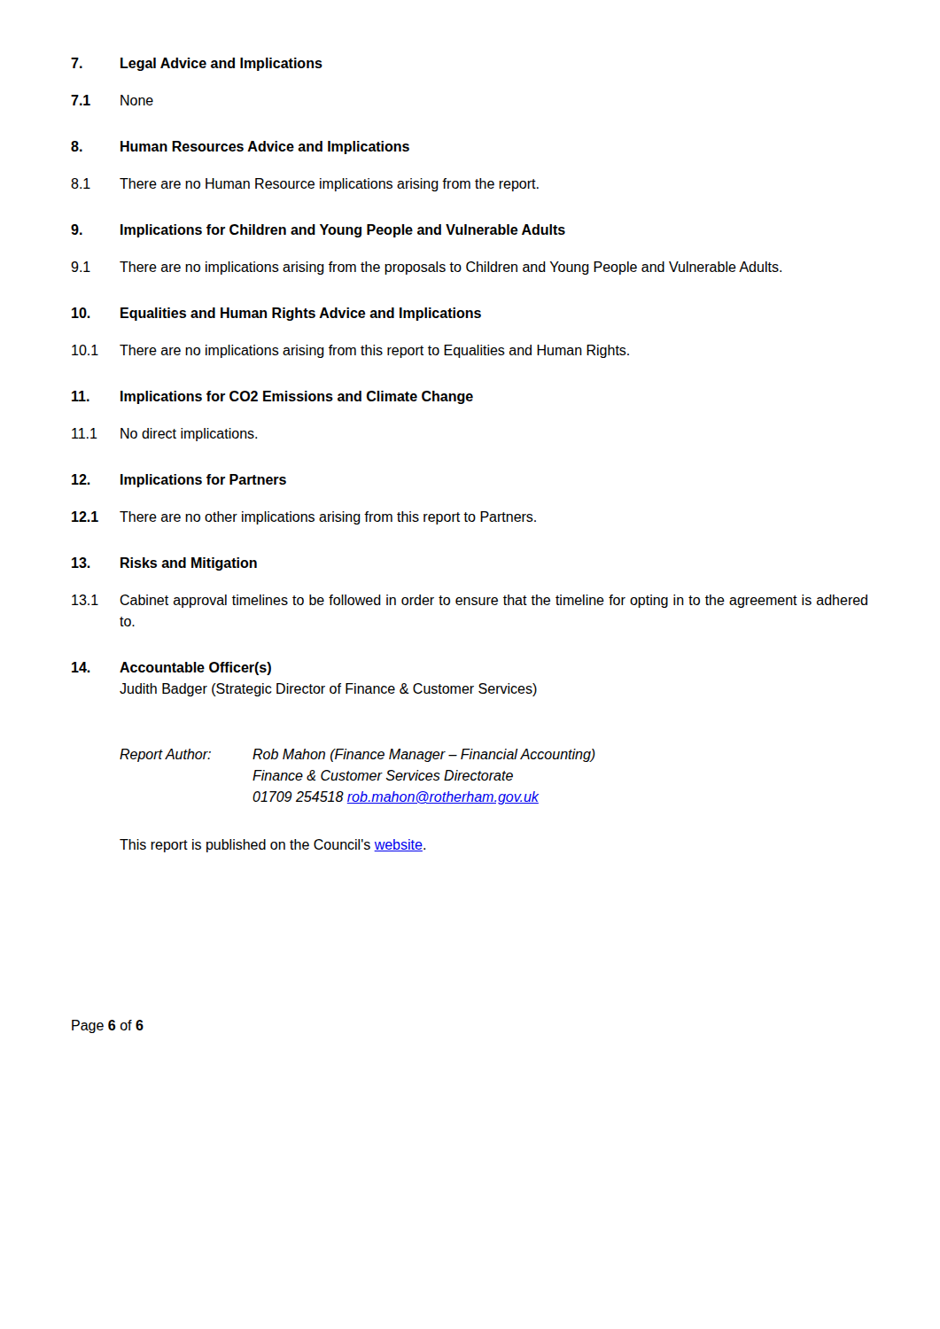7. Legal Advice and Implications
7.1 None
8. Human Resources Advice and Implications
8.1 There are no Human Resource implications arising from the report.
9. Implications for Children and Young People and Vulnerable Adults
9.1 There are no implications arising from the proposals to Children and Young People and Vulnerable Adults.
10. Equalities and Human Rights Advice and Implications
10.1 There are no implications arising from this report to Equalities and Human Rights.
11. Implications for CO2 Emissions and Climate Change
11.1 No direct implications.
12. Implications for Partners
12.1 There are no other implications arising from this report to Partners.
13. Risks and Mitigation
13.1 Cabinet approval timelines to be followed in order to ensure that the timeline for opting in to the agreement is adhered to.
14. Accountable Officer(s)
Judith Badger (Strategic Director of Finance & Customer Services)
Report Author: Rob Mahon (Finance Manager – Financial Accounting)
Finance & Customer Services Directorate
01709 254518 rob.mahon@rotherham.gov.uk
This report is published on the Council's website.
Page 6 of 6